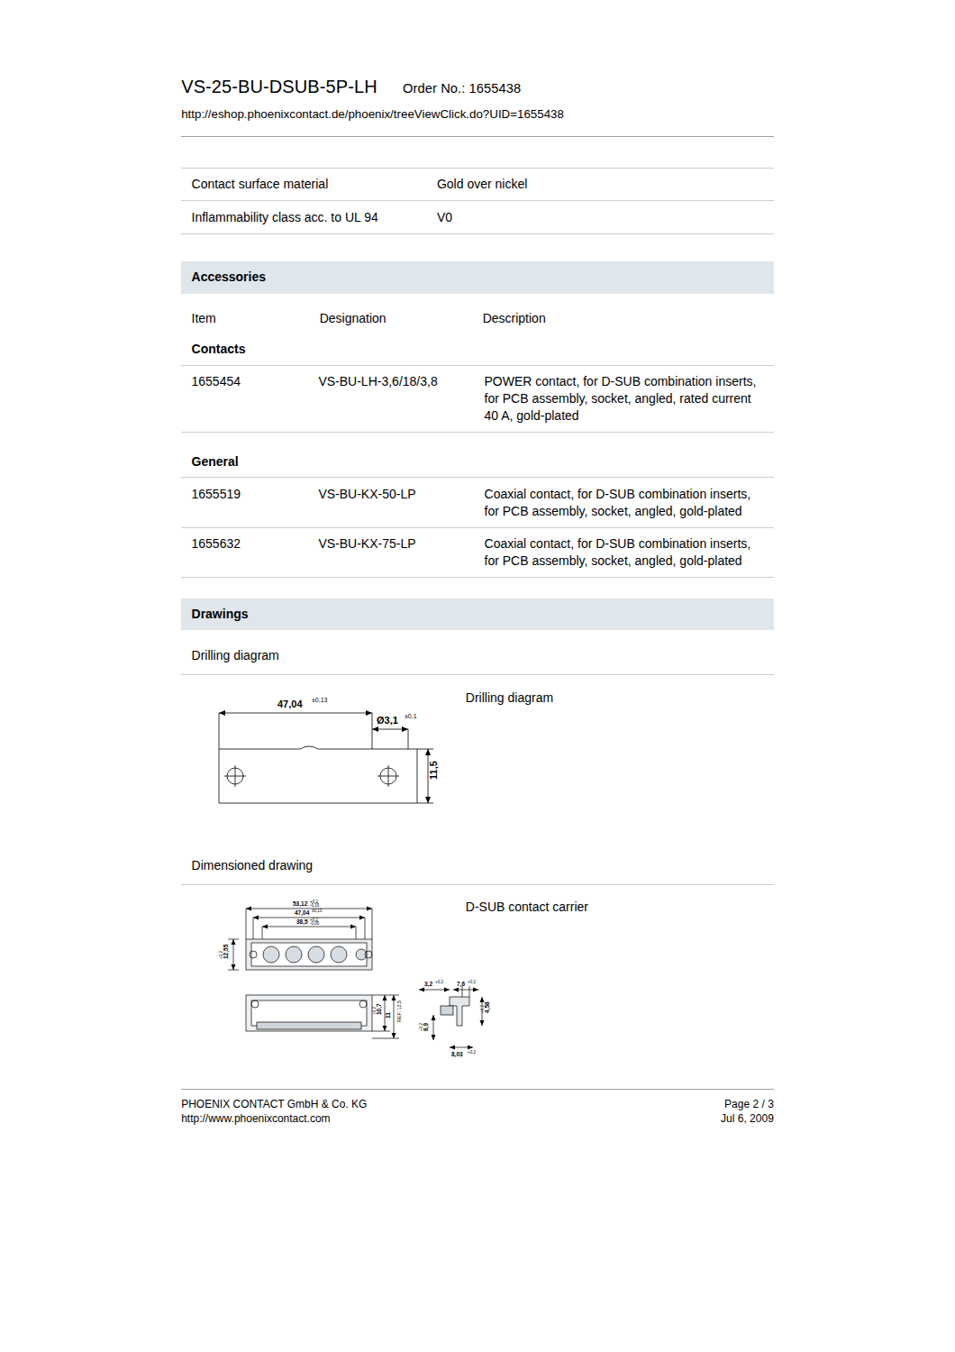VS-25-BU-DSUB-5P-LH Order No.: 1655438
http://eshop.phoenixcontact.de/phoenix/treeViewClick.do?UID=1655438
| Contact surface material | Gold over nickel |
| Inflammability class acc. to UL 94 | V0 |
Accessories
Item
Designation
Description
Contacts
| 1655454 | VS-BU-LH-3,6/18/3,8 | POWER contact, for D-SUB combination inserts, for PCB assembly, socket, angled, rated current 40 A, gold-plated |
General
| 1655519 | VS-BU-KX-50-LP | Coaxial contact, for D-SUB combination inserts, for PCB assembly, socket, angled, gold-plated |
| 1655632 | VS-BU-KX-75-LP | Coaxial contact, for D-SUB combination inserts, for PCB assembly, socket, angled, gold-plated |
Drawings
Drilling diagram
47,04 ±0,13 Ø3,1 ±0,1 11,5
Drilling diagram
Dimensioned drawing
53,12 +0,2 -0,15 47,04 ±0,13 38,5 +0,2 -0,05 12,55 +0,2 10,7 +0,2 11 REF. 12,5 3,2 +0,2 7,6 +0,2 4,58 +0,2 8,9 +0,2 8,03 +0,2
D-SUB contact carrier
PHOENIX CONTACT GmbH & Co. KG
http://www.phoenixcontact.com
Page 2 / 3
Jul 6, 2009